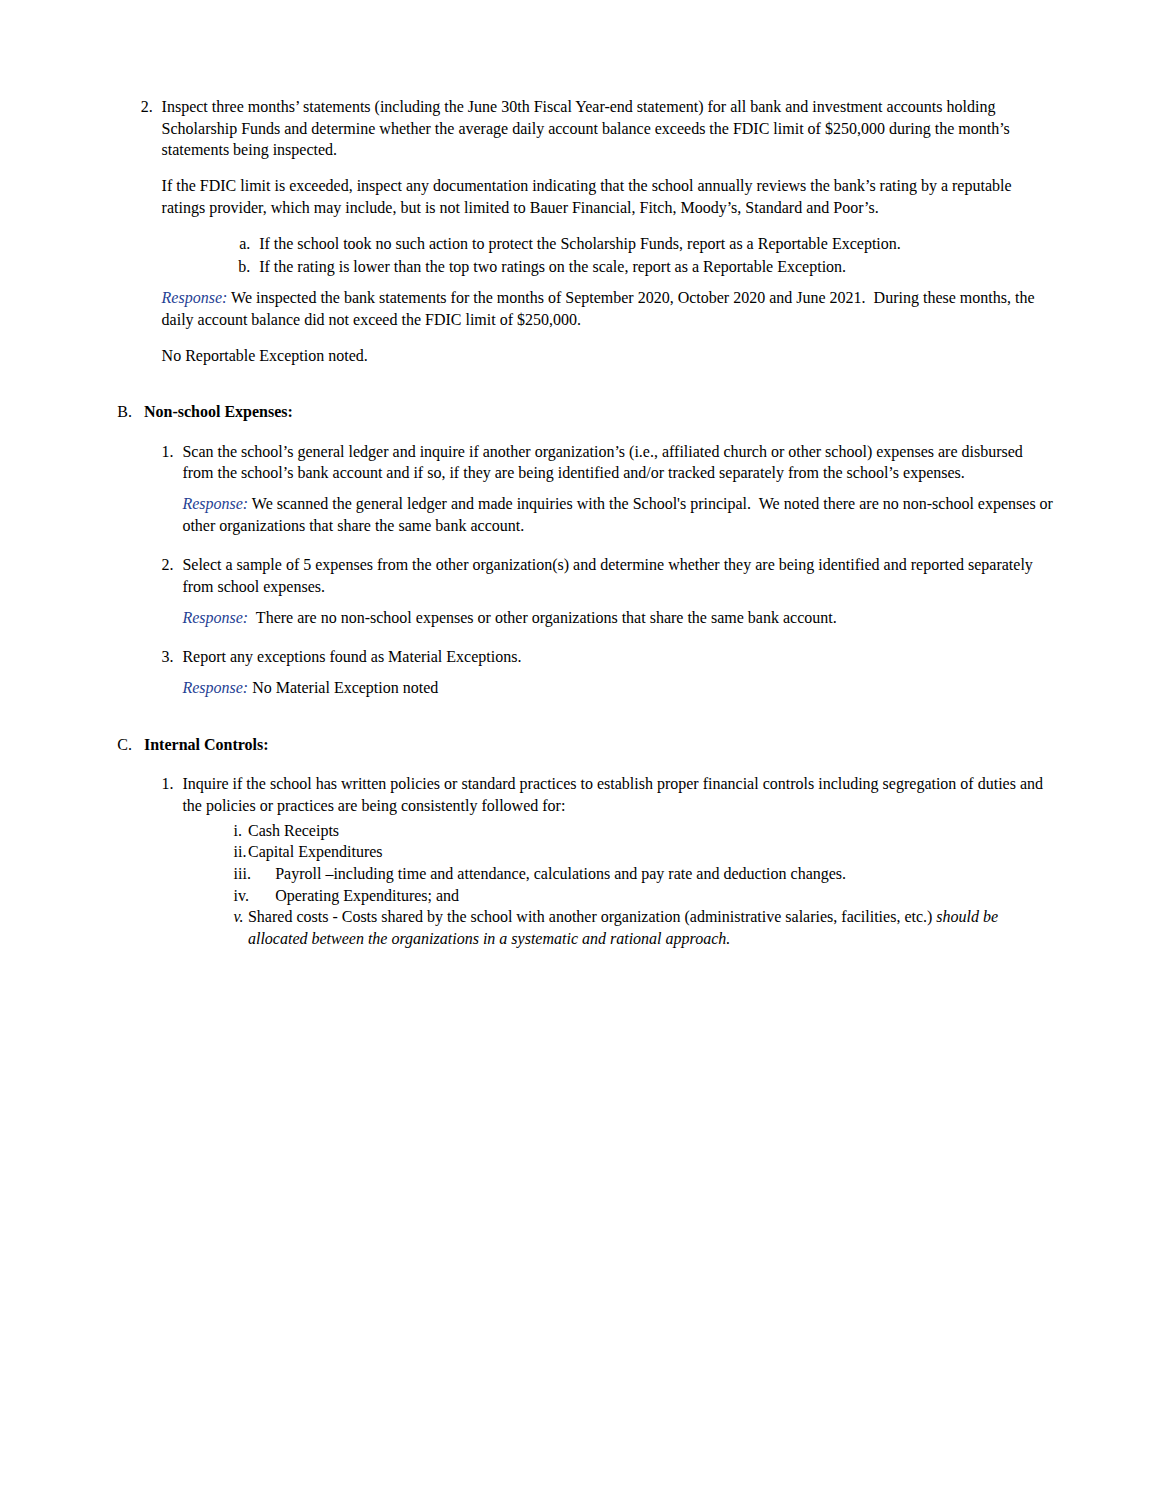Inspect three months’ statements (including the June 30th Fiscal Year-end statement) for all bank and investment accounts holding Scholarship Funds and determine whether the average daily account balance exceeds the FDIC limit of $250,000 during the month’s statements being inspected.
If the FDIC limit is exceeded, inspect any documentation indicating that the school annually reviews the bank’s rating by a reputable ratings provider, which may include, but is not limited to Bauer Financial, Fitch, Moody’s, Standard and Poor’s.
If the school took no such action to protect the Scholarship Funds, report as a Reportable Exception.
If the rating is lower than the top two ratings on the scale, report as a Reportable Exception.
Response: We inspected the bank statements for the months of September 2020, October 2020 and June 2021. During these months, the daily account balance did not exceed the FDIC limit of $250,000.
No Reportable Exception noted.
Non-school Expenses:
Scan the school’s general ledger and inquire if another organization’s (i.e., affiliated church or other school) expenses are disbursed from the school’s bank account and if so, if they are being identified and/or tracked separately from the school’s expenses.
Response: We scanned the general ledger and made inquiries with the School's principal. We noted there are no non-school expenses or other organizations that share the same bank account.
Select a sample of 5 expenses from the other organization(s) and determine whether they are being identified and reported separately from school expenses.
Response: There are no non-school expenses or other organizations that share the same bank account.
Report any exceptions found as Material Exceptions.
Response: No Material Exception noted
Internal Controls:
Inquire if the school has written policies or standard practices to establish proper financial controls including segregation of duties and the policies or practices are being consistently followed for:
i. Cash Receipts
ii. Capital Expenditures
iii. Payroll –including time and attendance, calculations and pay rate and deduction changes.
iv. Operating Expenditures; and
v. Shared costs - Costs shared by the school with another organization (administrative salaries, facilities, etc.) should be allocated between the organizations in a systematic and rational approach.